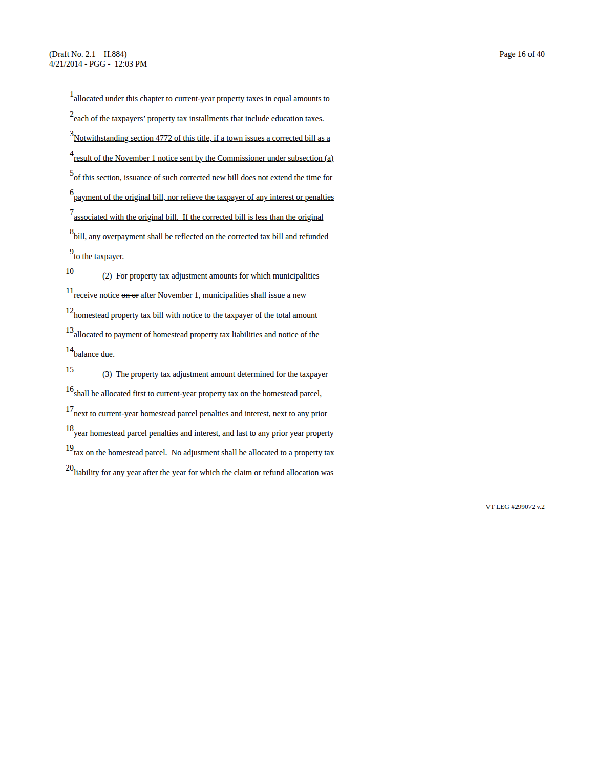(Draft No. 2.1 – H.884)
4/21/2014 - PGG - 12:03 PM
Page 16 of 40
| 1 | allocated under this chapter to current-year property taxes in equal amounts to |
| 2 | each of the taxpayers’ property tax installments that include education taxes. |
| 3 | Notwithstanding section 4772 of this title, if a town issues a corrected bill as a |
| 4 | result of the November 1 notice sent by the Commissioner under subsection (a) |
| 5 | of this section, issuance of such corrected new bill does not extend the time for |
| 6 | payment of the original bill, nor relieve the taxpayer of any interest or penalties |
| 7 | associated with the original bill. If the corrected bill is less than the original |
| 8 | bill, any overpayment shall be reflected on the corrected tax bill and refunded |
| 9 | to the taxpayer. |
| 10 | (2) For property tax adjustment amounts for which municipalities |
| 11 | receive notice on or after November 1, municipalities shall issue a new |
| 12 | homestead property tax bill with notice to the taxpayer of the total amount |
| 13 | allocated to payment of homestead property tax liabilities and notice of the |
| 14 | balance due. |
| 15 | (3) The property tax adjustment amount determined for the taxpayer |
| 16 | shall be allocated first to current-year property tax on the homestead parcel, |
| 17 | next to current-year homestead parcel penalties and interest, next to any prior |
| 18 | year homestead parcel penalties and interest, and last to any prior year property |
| 19 | tax on the homestead parcel. No adjustment shall be allocated to a property tax |
| 20 | liability for any year after the year for which the claim or refund allocation was |
VT LEG #299072 v.2